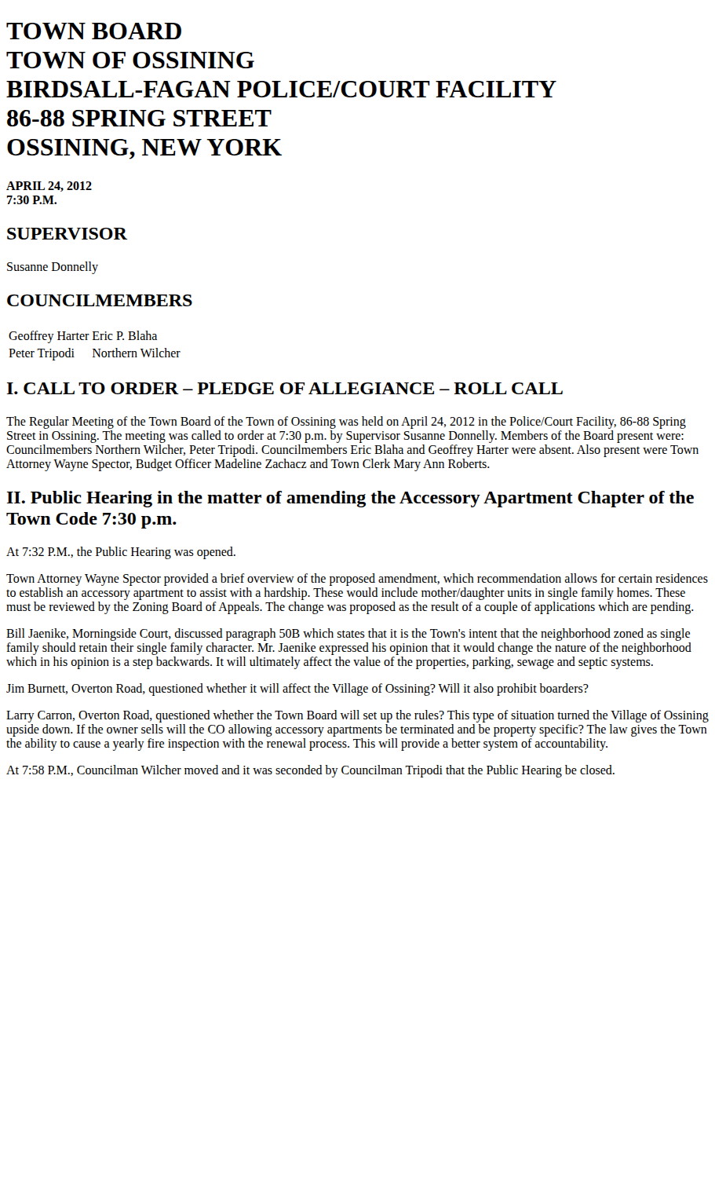TOWN BOARD
TOWN OF OSSINING
BIRDSALL-FAGAN POLICE/COURT FACILITY
86-88 SPRING STREET
OSSINING, NEW YORK
APRIL 24, 2012
7:30 P.M.
SUPERVISOR
Susanne Donnelly
COUNCILMEMBERS
| Geoffrey Harter | Eric P. Blaha |
| Peter Tripodi | Northern Wilcher |
I. CALL TO ORDER – PLEDGE OF ALLEGIANCE – ROLL CALL
The Regular Meeting of the Town Board of the Town of Ossining was held on April 24, 2012 in the Police/Court Facility, 86-88 Spring Street in Ossining. The meeting was called to order at 7:30 p.m. by Supervisor Susanne Donnelly. Members of the Board present were: Councilmembers Northern Wilcher, Peter Tripodi. Councilmembers Eric Blaha and Geoffrey Harter were absent. Also present were Town Attorney Wayne Spector, Budget Officer Madeline Zachacz and Town Clerk Mary Ann Roberts.
II. Public Hearing in the matter of amending the Accessory Apartment Chapter of the Town Code 7:30 p.m.
At 7:32 P.M., the Public Hearing was opened.
Town Attorney Wayne Spector provided a brief overview of the proposed amendment, which recommendation allows for certain residences to establish an accessory apartment to assist with a hardship. These would include mother/daughter units in single family homes. These must be reviewed by the Zoning Board of Appeals. The change was proposed as the result of a couple of applications which are pending.
Bill Jaenike, Morningside Court, discussed paragraph 50B which states that it is the Town's intent that the neighborhood zoned as single family should retain their single family character. Mr. Jaenike expressed his opinion that it would change the nature of the neighborhood which in his opinion is a step backwards. It will ultimately affect the value of the properties, parking, sewage and septic systems.
Jim Burnett, Overton Road, questioned whether it will affect the Village of Ossining? Will it also prohibit boarders?
Larry Carron, Overton Road, questioned whether the Town Board will set up the rules? This type of situation turned the Village of Ossining upside down. If the owner sells will the CO allowing accessory apartments be terminated and be property specific? The law gives the Town the ability to cause a yearly fire inspection with the renewal process. This will provide a better system of accountability.
At 7:58 P.M., Councilman Wilcher moved and it was seconded by Councilman Tripodi that the Public Hearing be closed.